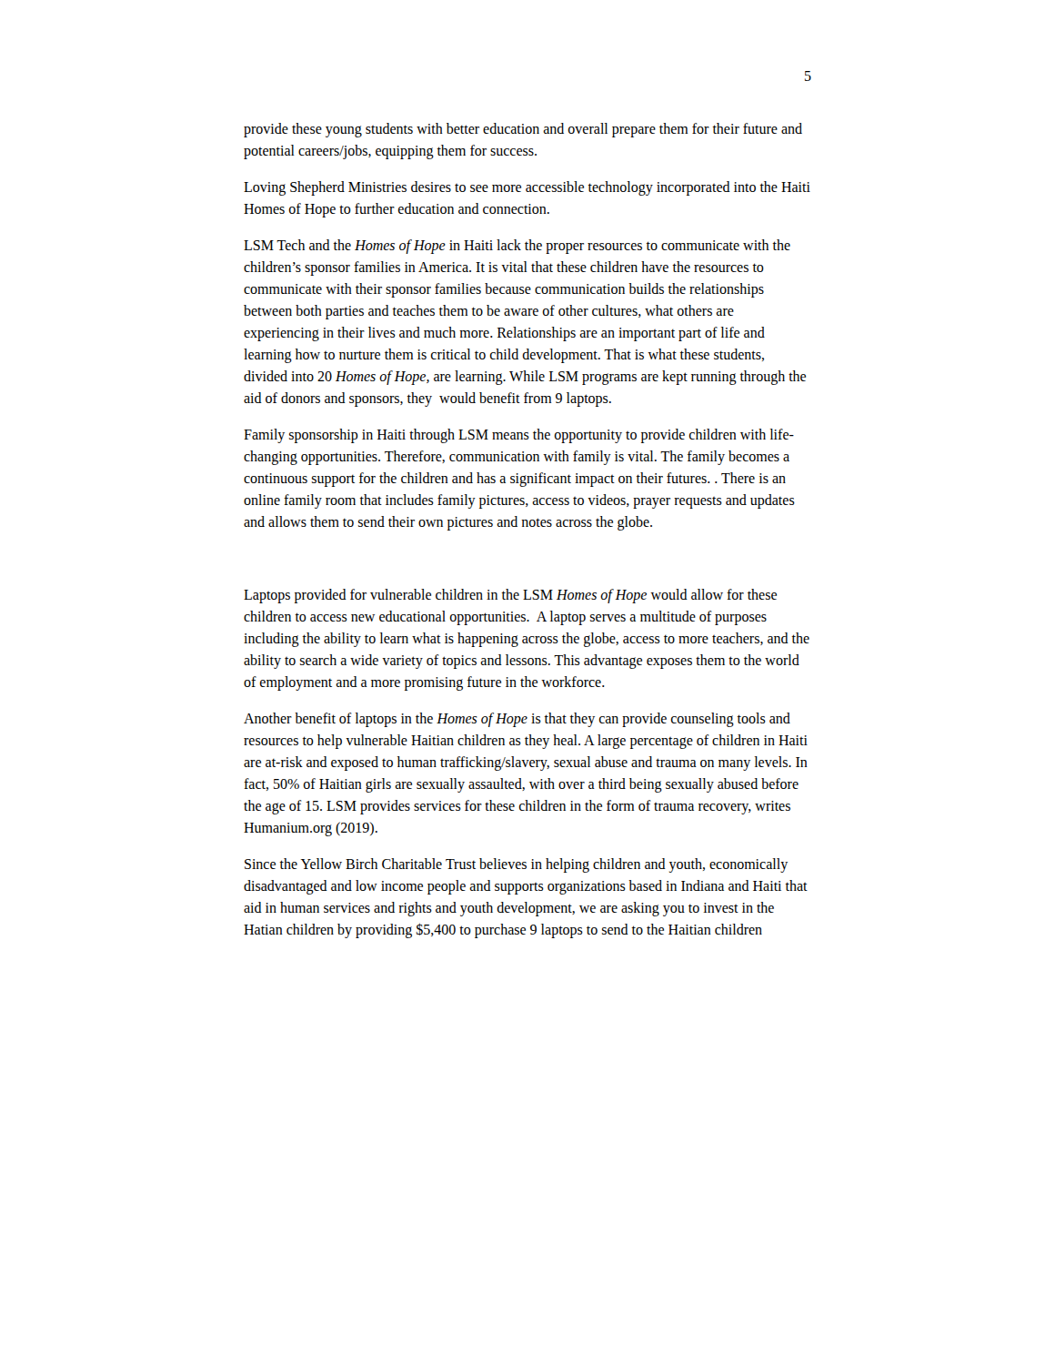5
provide these young students with better education and overall prepare them for their future and potential careers/jobs, equipping them for success.
Loving Shepherd Ministries desires to see more accessible technology incorporated into the Haiti Homes of Hope to further education and connection.
LSM Tech and the Homes of Hope in Haiti lack the proper resources to communicate with the children’s sponsor families in America. It is vital that these children have the resources to communicate with their sponsor families because communication builds the relationships between both parties and teaches them to be aware of other cultures, what others are experiencing in their lives and much more. Relationships are an important part of life and learning how to nurture them is critical to child development. That is what these students, divided into 20 Homes of Hope, are learning. While LSM programs are kept running through the aid of donors and sponsors, they would benefit from 9 laptops.
Family sponsorship in Haiti through LSM means the opportunity to provide children with life-changing opportunities. Therefore, communication with family is vital. The family becomes a continuous support for the children and has a significant impact on their futures. . There is an online family room that includes family pictures, access to videos, prayer requests and updates and allows them to send their own pictures and notes across the globe.
Laptops provided for vulnerable children in the LSM Homes of Hope would allow for these children to access new educational opportunities. A laptop serves a multitude of purposes including the ability to learn what is happening across the globe, access to more teachers, and the ability to search a wide variety of topics and lessons. This advantage exposes them to the world of employment and a more promising future in the workforce.
Another benefit of laptops in the Homes of Hope is that they can provide counseling tools and resources to help vulnerable Haitian children as they heal. A large percentage of children in Haiti are at-risk and exposed to human trafficking/slavery, sexual abuse and trauma on many levels. In fact, 50% of Haitian girls are sexually assaulted, with over a third being sexually abused before the age of 15. LSM provides services for these children in the form of trauma recovery, writes Humanium.org (2019).
Since the Yellow Birch Charitable Trust believes in helping children and youth, economically disadvantaged and low income people and supports organizations based in Indiana and Haiti that aid in human services and rights and youth development, we are asking you to invest in the Hatian children by providing $5,400 to purchase 9 laptops to send to the Haitian children